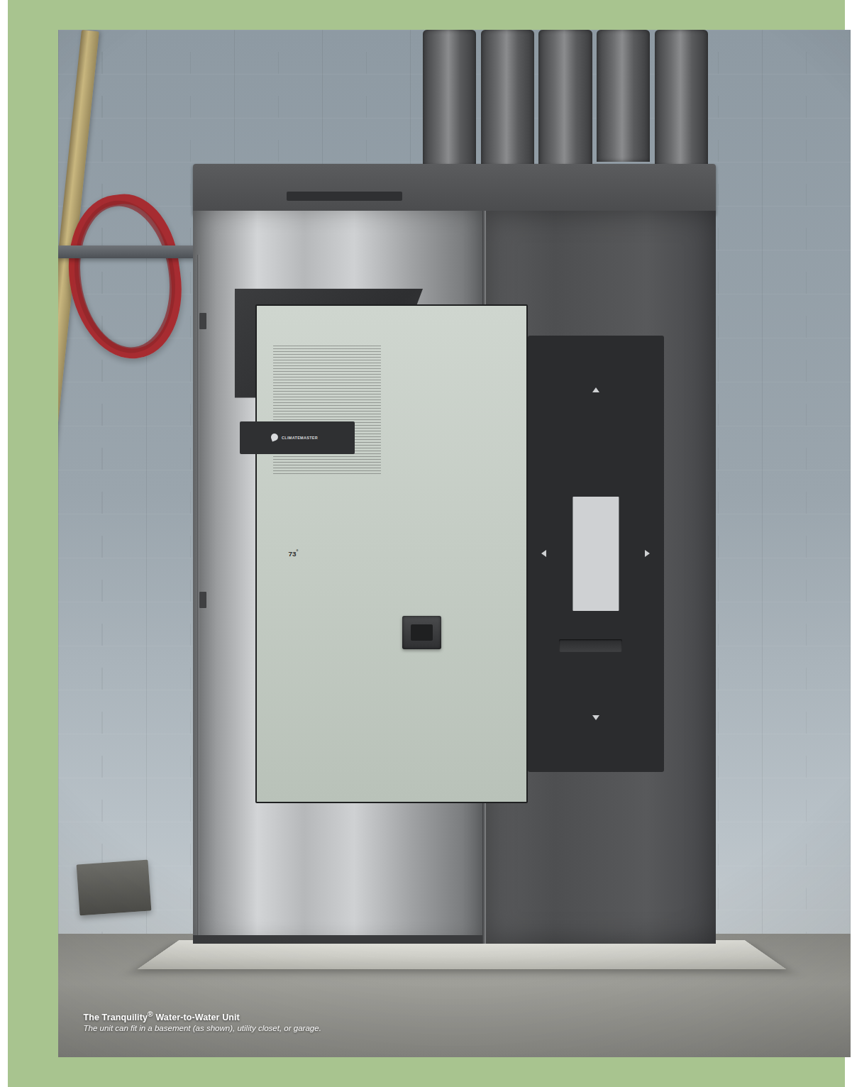73°
ClimateMaster
The Tranquility® Water-to-Water Unit
The unit can fit in a basement (as shown), utility closet, or garage.